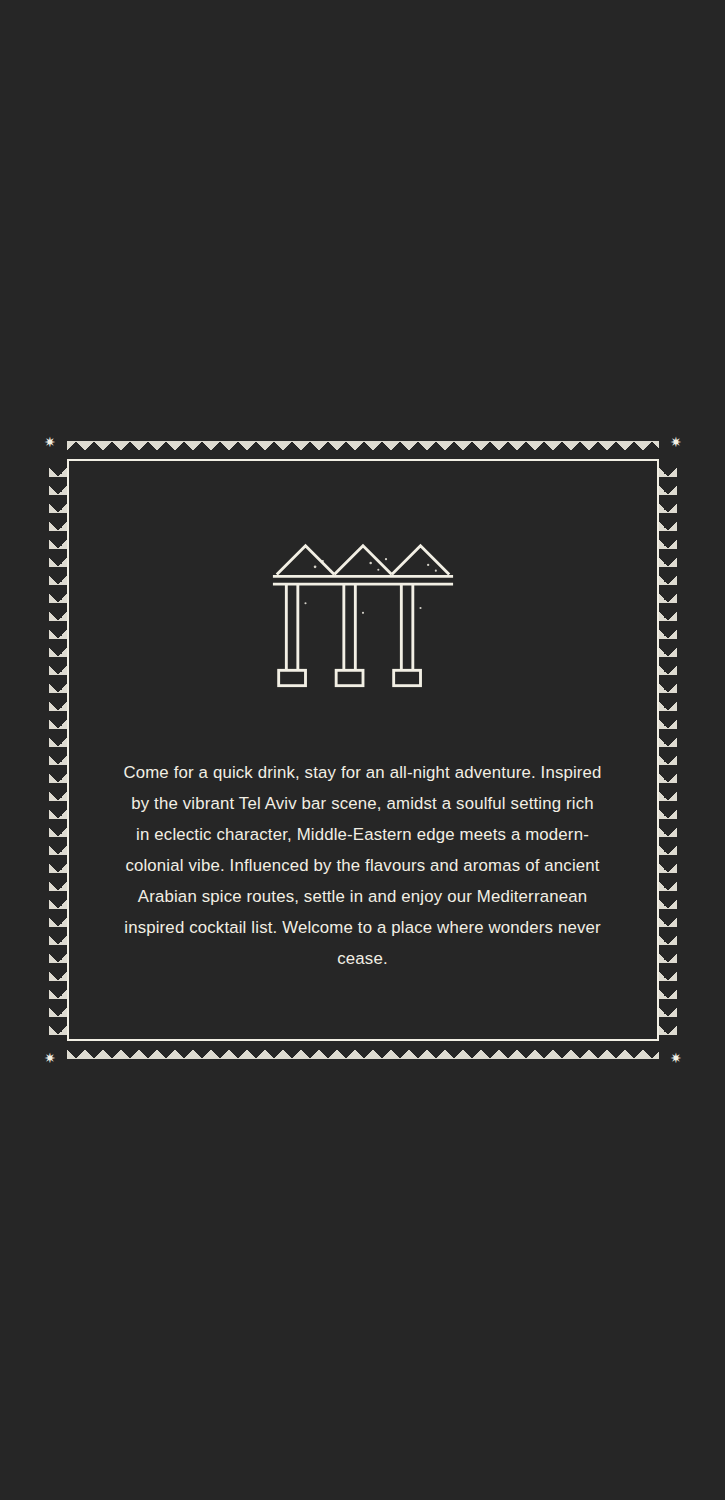✷ ✷ ✷ ✷
Come for a quick drink, stay for an all-night adventure. Inspired by the vibrant Tel Aviv bar scene, amidst a soulful setting rich in eclectic character, Middle-Eastern edge meets a modern-colonial vibe. Influenced by the flavours and aromas of ancient Arabian spice routes, settle in and enjoy our Mediterranean inspired cocktail list. Welcome to a place where wonders never cease.